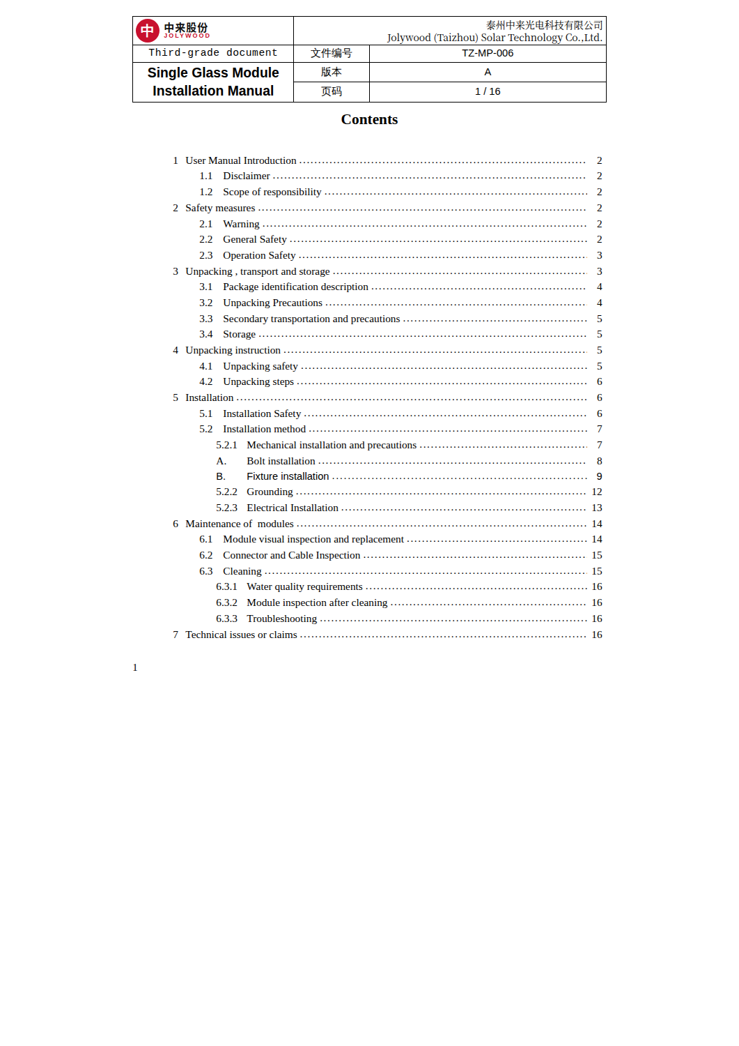| 中 中来股份 JOLYWOOD | 泰州中来光电科技有限公司 Jolywood (Taizhou) Solar Technology Co.,Ltd. |
| Third-grade document | 文件编号 | TZ-MP-006 |
| Single Glass Module Installation Manual | 版本 | A |
| 页码 | 1 / 16 |
Contents
1 User Manual Introduction .......................................................................................................... 2
1.1 Disclaimer ..................................................................................................................... 2
1.2 Scope of responsibility ................................................................................................ 2
2 Safety measures ....................................................................................................................... 2
2.1 Warning ......................................................................................................................... 2
2.2 General Safety .......................................................................................................... 2
2.3 Operation Safety ....................................................................................................... 3
3 Unpacking , transport and storage ................................................................................................ 3
3.1 Package identification description ................................................................................ 4
3.2 Unpacking Precautions ............................................................................................... 4
3.3 Secondary transportation and precautions ..................................................................... 5
3.4 Storage ............................................................................................................................. 5
4 Unpacking instruction ................................................................................................................. 5
4.1 Unpacking safety ....................................................................................................... 5
4.2 Unpacking steps ........................................................................................................ 6
5 Installation ................................................................................................................................. 6
5.1 Installation Safety ..................................................................................................... 6
5.2 Installation method ................................................................................................... 7
5.2.1 Mechanical installation and precautions ....................................................................... 7
A. Bolt installation ................................................................................................................. 8
B. Fixture installation ......................................................................................................... 9
5.2.2 Grounding ................................................................................................................. 12
5.2.3 Electrical Installation ................................................................................................. 13
6 Maintenance of modules ......................................................................................................... 14
6.1 Module visual inspection and replacement .................................................................... 14
6.2 Connector and Cable Inspection ................................................................................ 15
6.3 Cleaning ....................................................................................................................... 15
6.3.1 Water quality requirements ....................................................................................... 16
6.3.2 Module inspection after cleaning ............................................................................. 16
6.3.3 Troubleshooting ......................................................................................................... 16
7 Technical issues or claims ......................................................................................................... 16
1